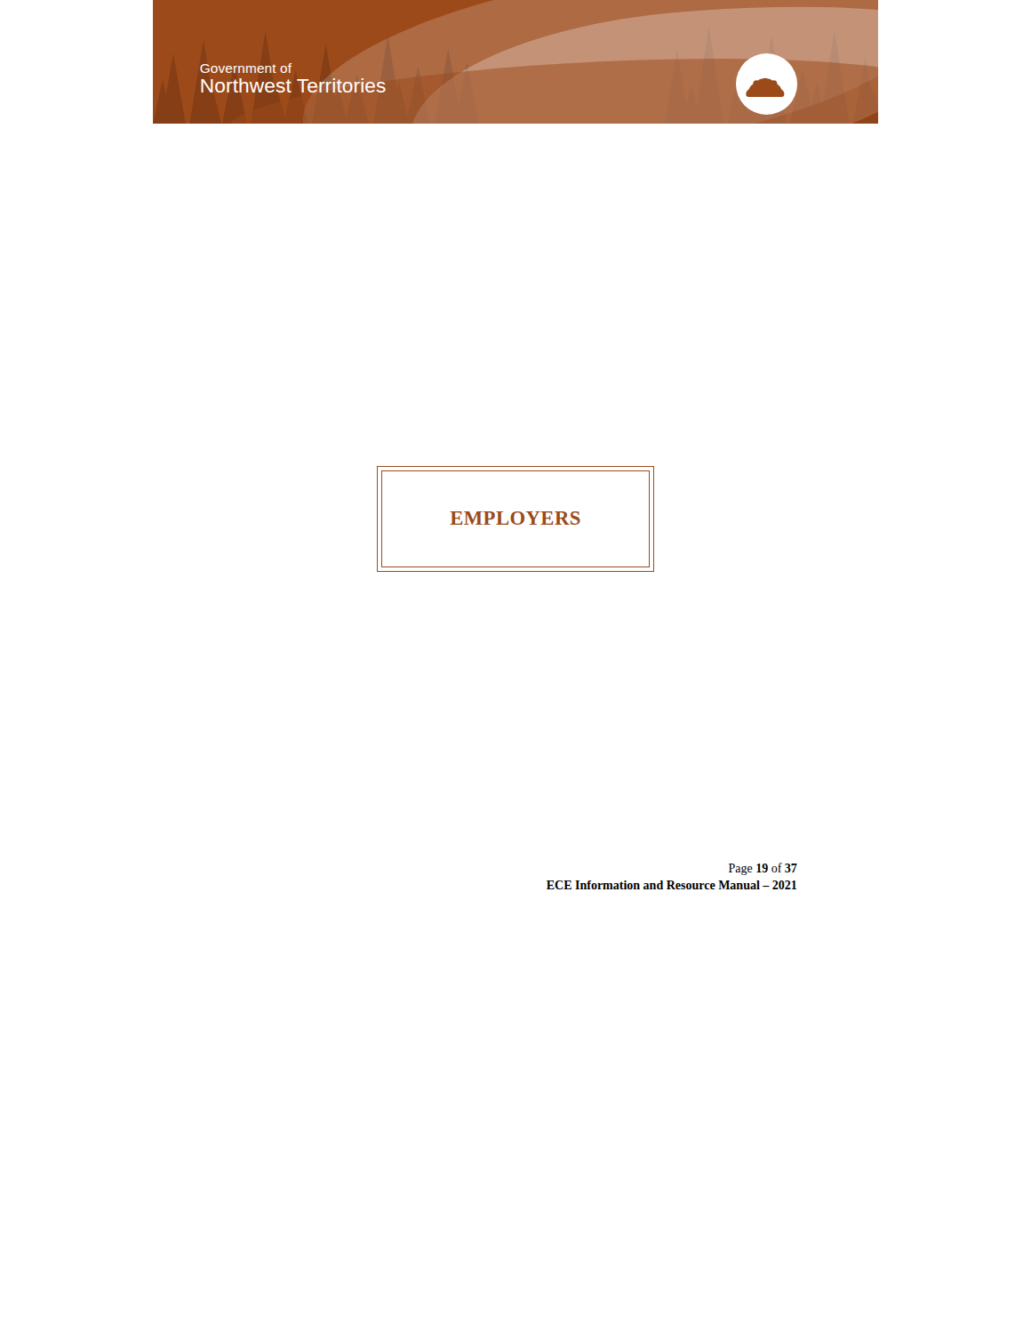Government of
Northwest Territories
EMPLOYERS
Page 19 of 37
ECE Information and Resource Manual – 2021